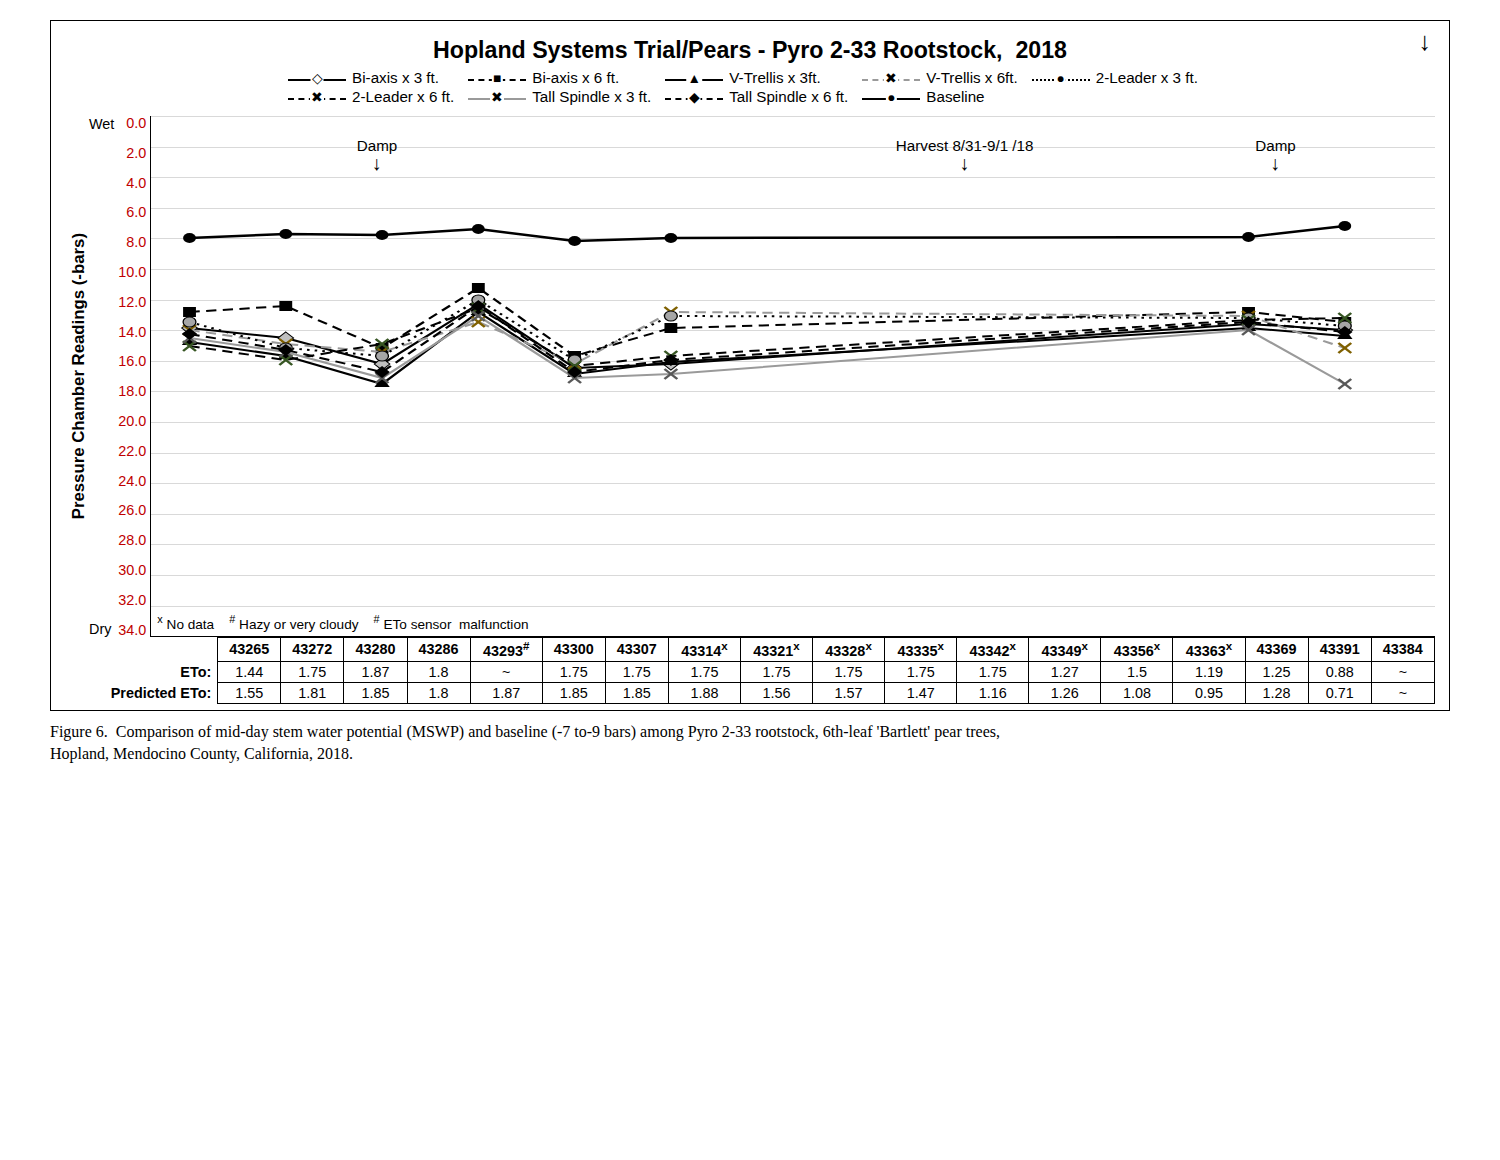↓
Hopland Systems Trial/Pears - Pyro 2-33 Rootstock, 2018
| ◇ Bi-axis x 3 ft. | ■ Bi-axis x 6 ft. | ▲ V-Trellis x 3ft. | ✖ V-Trellis x 6ft. | ● 2-Leader x 3 ft. |
| ✖ 2-Leader x 6 ft. | ✖ Tall Spindle x 3 ft. | ◆ Tall Spindle x 6 ft. | ● Baseline | |
Pressure Chamber Readings (-bars)
Wet Dry
0.02.04.06.08.0 10.012.014.016.018.0 20.022.024.026.028.0 30.032.034.0
Damp↓
Harvest 8/31-9/1 /18↓
Damp↓
x No data # Hazy or very cloudy # ETo sensor malfunction
| | 43265 | 43272 | 43280 | 43286 | 43293 # | 43300 | 43307 | 43314 x | 43321 x | 43328 x | 43335 x | 43342 x | 43349 x | 43356 x | 43363 x | 43369 | 43391 | 43384 |
| ETo: | 1.44 | 1.75 | 1.87 | 1.8 | ~ | 1.75 | 1.75 | 1.75 | 1.75 | 1.75 | 1.75 | 1.75 | 1.27 | 1.5 | 1.19 | 1.25 | 0.88 | ~ |
| Predicted ETo: | 1.55 | 1.81 | 1.85 | 1.8 | 1.87 | 1.85 | 1.85 | 1.88 | 1.56 | 1.57 | 1.47 | 1.16 | 1.26 | 1.08 | 0.95 | 1.28 | 0.71 | ~ |
Figure 6. Comparison of mid-day stem water potential (MSWP) and baseline (-7 to-9 bars) among Pyro 2-33 rootstock, 6th-leaf 'Bartlett' pear trees,
Hopland, Mendocino County, California, 2018.